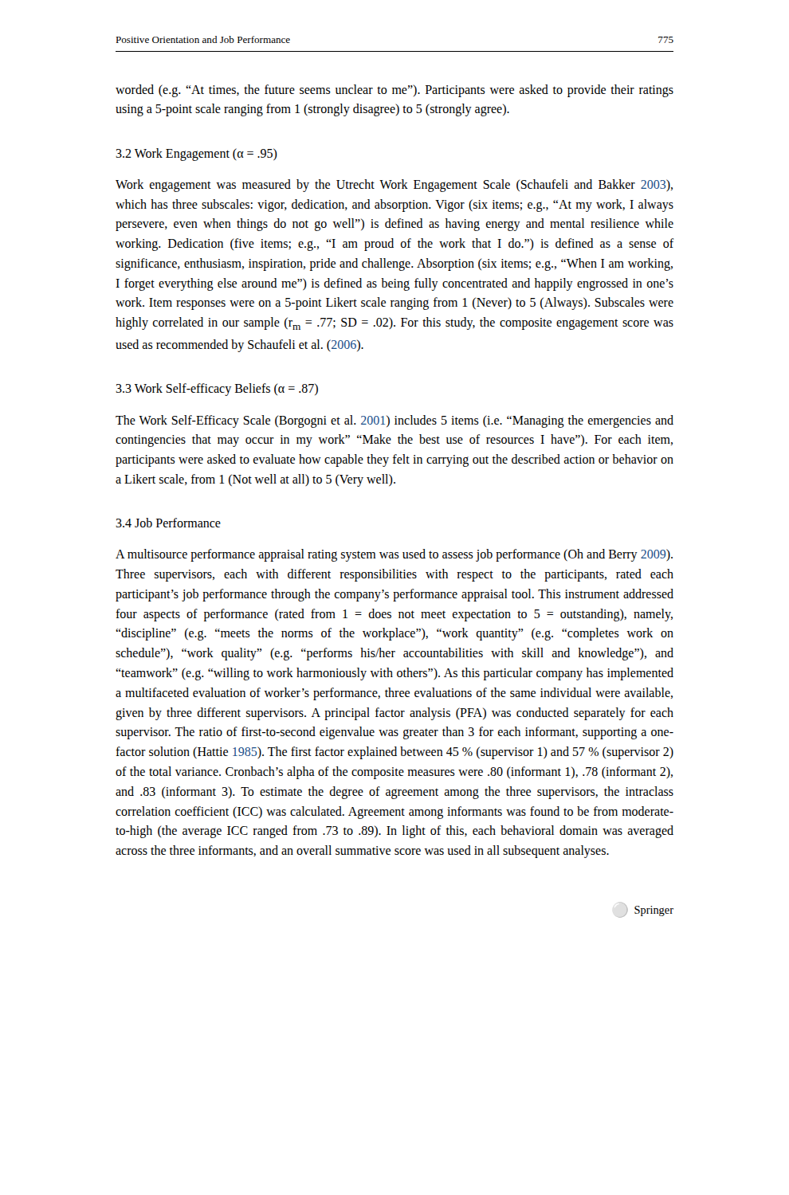Positive Orientation and Job Performance 775
worded (e.g. “At times, the future seems unclear to me”). Participants were asked to provide their ratings using a 5-point scale ranging from 1 (strongly disagree) to 5 (strongly agree).
3.2 Work Engagement (α = .95)
Work engagement was measured by the Utrecht Work Engagement Scale (Schaufeli and Bakker 2003), which has three subscales: vigor, dedication, and absorption. Vigor (six items; e.g., “At my work, I always persevere, even when things do not go well”) is defined as having energy and mental resilience while working. Dedication (five items; e.g., “I am proud of the work that I do.”) is defined as a sense of significance, enthusiasm, inspiration, pride and challenge. Absorption (six items; e.g., “When I am working, I forget everything else around me”) is defined as being fully concentrated and happily engrossed in one’s work. Item responses were on a 5-point Likert scale ranging from 1 (Never) to 5 (Always). Subscales were highly correlated in our sample (rm = .77; SD = .02). For this study, the composite engagement score was used as recommended by Schaufeli et al. (2006).
3.3 Work Self-efficacy Beliefs (α = .87)
The Work Self-Efficacy Scale (Borgogni et al. 2001) includes 5 items (i.e. “Managing the emergencies and contingencies that may occur in my work” “Make the best use of resources I have”). For each item, participants were asked to evaluate how capable they felt in carrying out the described action or behavior on a Likert scale, from 1 (Not well at all) to 5 (Very well).
3.4 Job Performance
A multisource performance appraisal rating system was used to assess job performance (Oh and Berry 2009). Three supervisors, each with different responsibilities with respect to the participants, rated each participant’s job performance through the company’s performance appraisal tool. This instrument addressed four aspects of performance (rated from 1 = does not meet expectation to 5 = outstanding), namely, “discipline” (e.g. “meets the norms of the workplace”), “work quantity” (e.g. “completes work on schedule”), “work quality” (e.g. “performs his/her accountabilities with skill and knowledge”), and “teamwork” (e.g. “willing to work harmoniously with others”). As this particular company has implemented a multifaceted evaluation of worker’s performance, three evaluations of the same individual were available, given by three different supervisors. A principal factor analysis (PFA) was conducted separately for each supervisor. The ratio of first-to-second eigenvalue was greater than 3 for each informant, supporting a one-factor solution (Hattie 1985). The first factor explained between 45 % (supervisor 1) and 57 % (supervisor 2) of the total variance. Cronbach’s alpha of the composite measures were .80 (informant 1), .78 (informant 2), and .83 (informant 3). To estimate the degree of agreement among the three supervisors, the intraclass correlation coefficient (ICC) was calculated. Agreement among informants was found to be from moderate-to-high (the average ICC ranged from .73 to .89). In light of this, each behavioral domain was averaged across the three informants, and an overall summative score was used in all subsequent analyses.
⚪ Springer